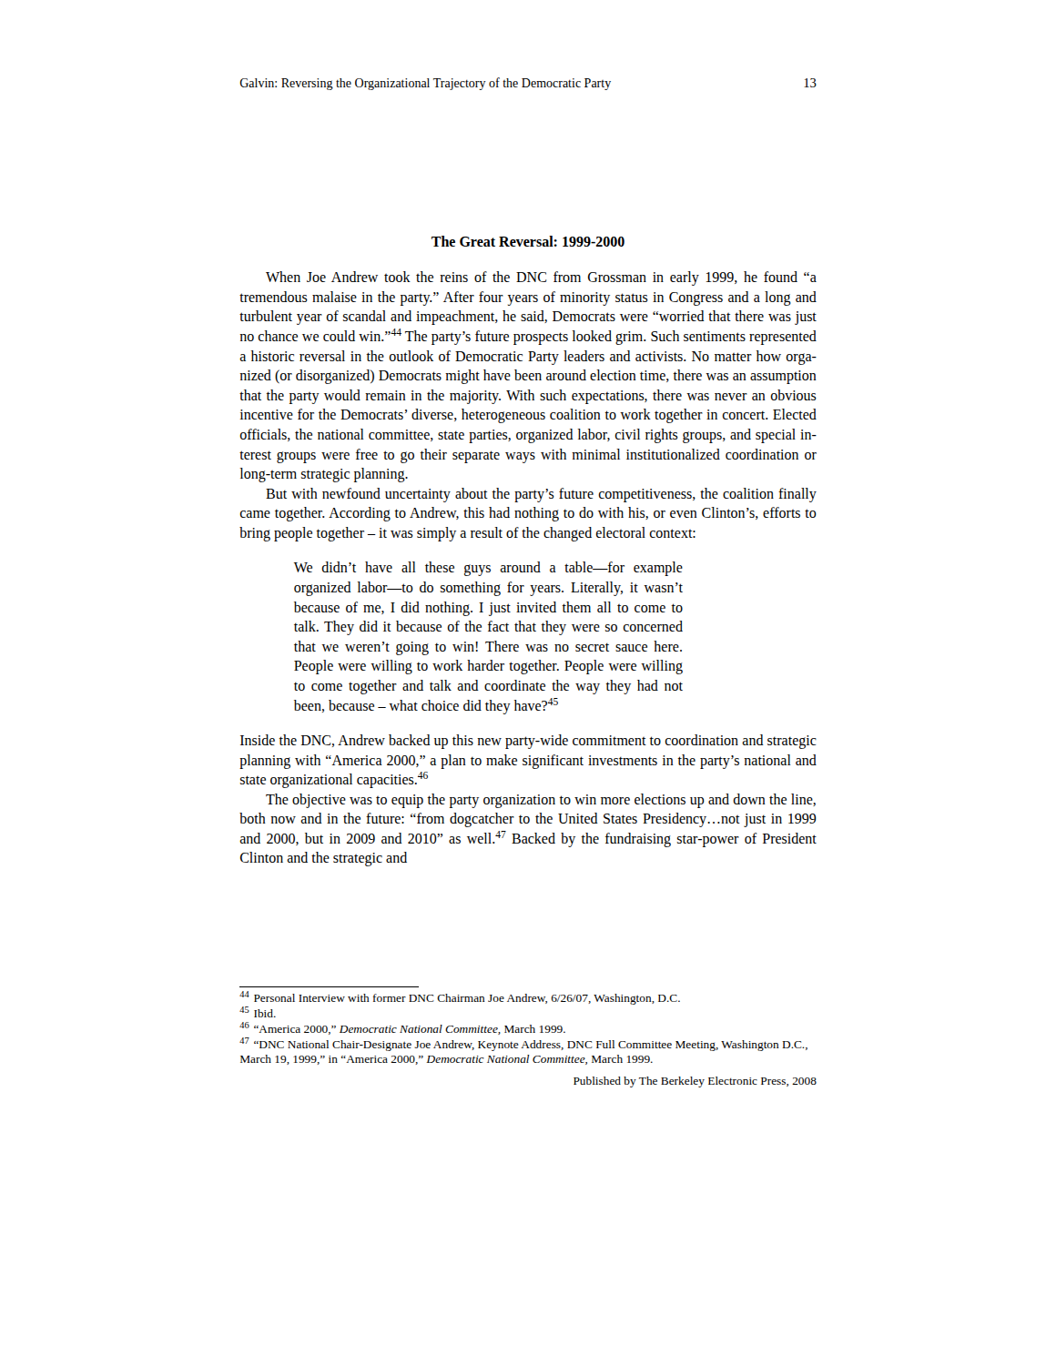Galvin: Reversing the Organizational Trajectory of the Democratic Party 13
The Great Reversal: 1999-2000
When Joe Andrew took the reins of the DNC from Grossman in early 1999, he found “a tremendous malaise in the party.” After four years of minority status in Congress and a long and turbulent year of scandal and impeachment, he said, Democrats were “worried that there was just no chance we could win.”44 The party’s future prospects looked grim. Such sentiments represented a historic reversal in the outlook of Democratic Party leaders and activists. No matter how organized (or disorganized) Democrats might have been around election time, there was an assumption that the party would remain in the majority. With such expectations, there was never an obvious incentive for the Democrats’ diverse, heterogeneous coalition to work together in concert. Elected officials, the national committee, state parties, organized labor, civil rights groups, and special interest groups were free to go their separate ways with minimal institutionalized coordination or long-term strategic planning.
But with newfound uncertainty about the party’s future competitiveness, the coalition finally came together. According to Andrew, this had nothing to do with his, or even Clinton’s, efforts to bring people together – it was simply a result of the changed electoral context:
We didn’t have all these guys around a table—for example organized labor—to do something for years. Literally, it wasn’t because of me, I did nothing. I just invited them all to come to talk. They did it because of the fact that they were so concerned that we weren’t going to win! There was no secret sauce here. People were willing to work harder together. People were willing to come together and talk and coordinate the way they had not been, because – what choice did they have?45
Inside the DNC, Andrew backed up this new party-wide commitment to coordination and strategic planning with “America 2000,” a plan to make significant investments in the party’s national and state organizational capacities.46
The objective was to equip the party organization to win more elections up and down the line, both now and in the future: “from dogcatcher to the United States Presidency…not just in 1999 and 2000, but in 2009 and 2010” as well.47 Backed by the fundraising star-power of President Clinton and the strategic and
44 Personal Interview with former DNC Chairman Joe Andrew, 6/26/07, Washington, D.C.
45 Ibid.
46 “America 2000,” Democratic National Committee, March 1999.
47 “DNC National Chair-Designate Joe Andrew, Keynote Address, DNC Full Committee Meeting, Washington D.C., March 19, 1999,” in “America 2000,” Democratic National Committee, March 1999.
Published by The Berkeley Electronic Press, 2008